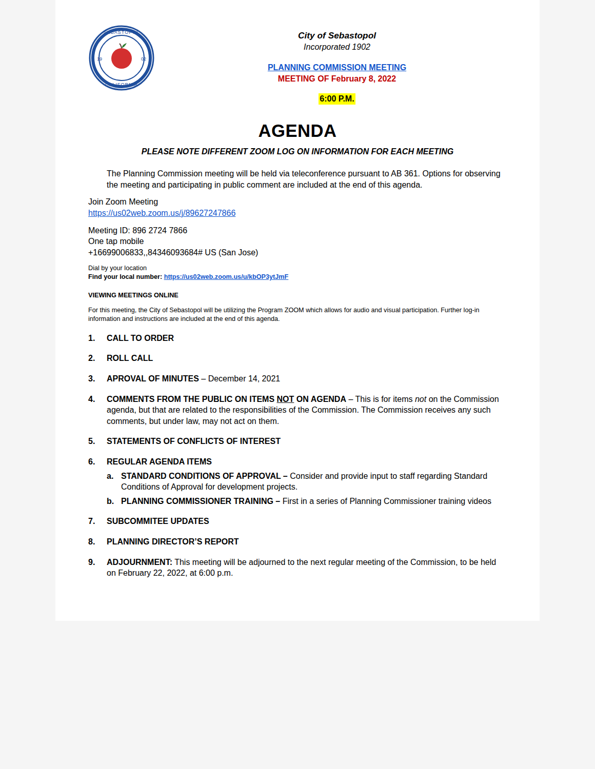SEBASTOPOL CALIFORNIA 19 02
City of Sebastopol
Incorporated 1902
PLANNING COMMISSION MEETING
MEETING OF February 8, 2022
6:00 P.M.
AGENDA
PLEASE NOTE DIFFERENT ZOOM LOG ON INFORMATION FOR EACH MEETING
The Planning Commission meeting will be held via teleconference pursuant to AB 361. Options for observing the meeting and participating in public comment are included at the end of this agenda.
Join Zoom Meeting
https://us02web.zoom.us/j/89627247866
Meeting ID: 896 2724 7866
One tap mobile
+16699006833,,84346093684# US (San Jose)
Dial by your location
Find your local number: https://us02web.zoom.us/u/kbOP3ytJmF
VIEWING MEETINGS ONLINE
For this meeting, the City of Sebastopol will be utilizing the Program ZOOM which allows for audio and visual participation. Further log-in information and instructions are included at the end of this agenda.
CALL TO ORDER
ROLL CALL
APROVAL OF MINUTES – December 14, 2021
COMMENTS FROM THE PUBLIC ON ITEMS NOT ON AGENDA – This is for items not on the Commission agenda, but that are related to the responsibilities of the Commission. The Commission receives any such comments, but under law, may not act on them.
STATEMENTS OF CONFLICTS OF INTEREST
REGULAR AGENDA ITEMS
STANDARD CONDITIONS OF APPROVAL – Consider and provide input to staff regarding Standard Conditions of Approval for development projects.
PLANNING COMMISSIONER TRAINING – First in a series of Planning Commissioner training videos
SUBCOMMITEE UPDATES
PLANNING DIRECTOR’S REPORT
ADJOURNMENT: This meeting will be adjourned to the next regular meeting of the Commission, to be held on February 22, 2022, at 6:00 p.m.